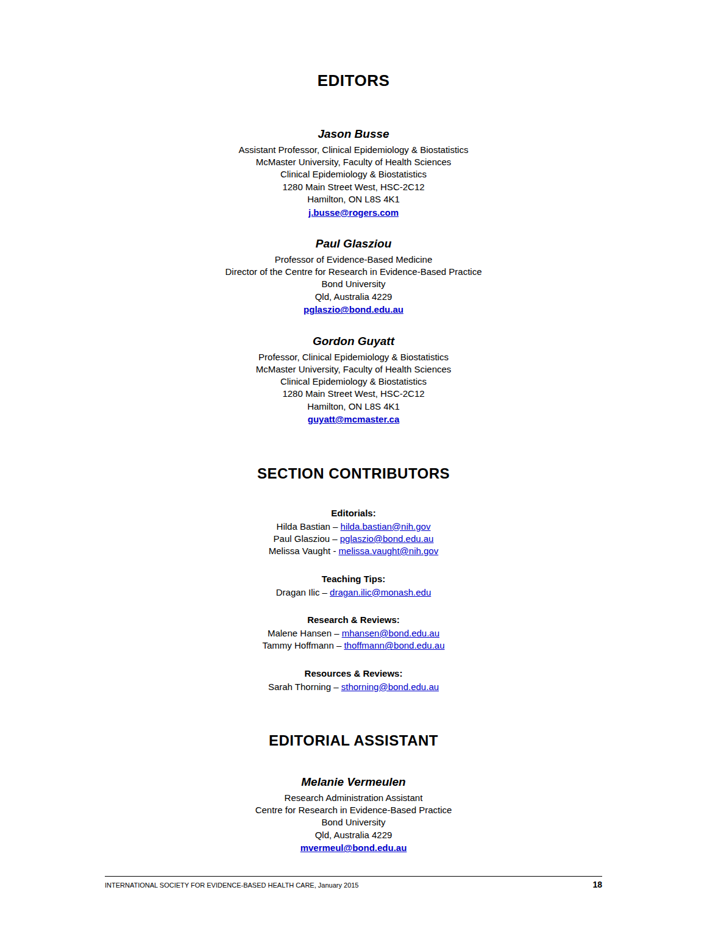EDITORS
Jason Busse
Assistant Professor, Clinical Epidemiology & Biostatistics
McMaster University, Faculty of Health Sciences
Clinical Epidemiology & Biostatistics
1280 Main Street West, HSC-2C12
Hamilton, ON L8S 4K1
j.busse@rogers.com
Paul Glasziou
Professor of Evidence-Based Medicine
Director of the Centre for Research in Evidence-Based Practice
Bond University
Qld, Australia 4229
pglaszio@bond.edu.au
Gordon Guyatt
Professor, Clinical Epidemiology & Biostatistics
McMaster University, Faculty of Health Sciences
Clinical Epidemiology & Biostatistics
1280 Main Street West, HSC-2C12
Hamilton, ON L8S 4K1
guyatt@mcmaster.ca
SECTION CONTRIBUTORS
Editorials:
Hilda Bastian – hilda.bastian@nih.gov
Paul Glasziou – pglaszio@bond.edu.au
Melissa Vaught - melissa.vaught@nih.gov
Teaching Tips:
Dragan Ilic – dragan.ilic@monash.edu
Research & Reviews:
Malene Hansen – mhansen@bond.edu.au
Tammy Hoffmann – thoffmann@bond.edu.au
Resources & Reviews:
Sarah Thorning – sthorning@bond.edu.au
EDITORIAL ASSISTANT
Melanie Vermeulen
Research Administration Assistant
Centre for Research in Evidence-Based Practice
Bond University
Qld, Australia 4229
mvermeul@bond.edu.au
INTERNATIONAL SOCIETY FOR EVIDENCE-BASED HEALTH CARE, January 2015 18